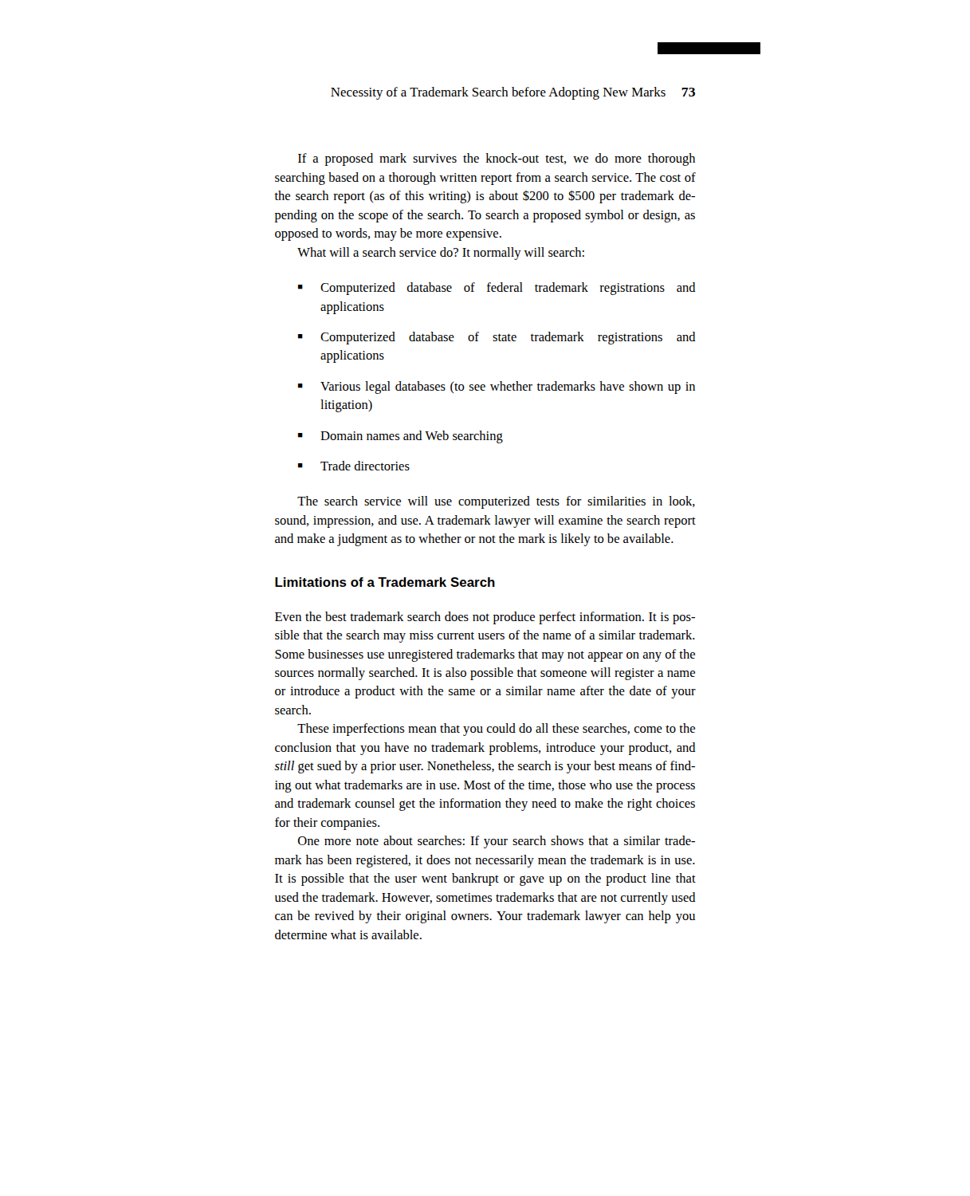Necessity of a Trademark Search before Adopting New Marks 73
If a proposed mark survives the knock-out test, we do more thorough searching based on a thorough written report from a search service. The cost of the search report (as of this writing) is about $200 to $500 per trademark depending on the scope of the search. To search a proposed symbol or design, as opposed to words, may be more expensive.
What will a search service do? It normally will search:
Computerized database of federal trademark registrations and applications
Computerized database of state trademark registrations and applications
Various legal databases (to see whether trademarks have shown up in litigation)
Domain names and Web searching
Trade directories
The search service will use computerized tests for similarities in look, sound, impression, and use. A trademark lawyer will examine the search report and make a judgment as to whether or not the mark is likely to be available.
Limitations of a Trademark Search
Even the best trademark search does not produce perfect information. It is possible that the search may miss current users of the name of a similar trademark. Some businesses use unregistered trademarks that may not appear on any of the sources normally searched. It is also possible that someone will register a name or introduce a product with the same or a similar name after the date of your search.
These imperfections mean that you could do all these searches, come to the conclusion that you have no trademark problems, introduce your product, and still get sued by a prior user. Nonetheless, the search is your best means of finding out what trademarks are in use. Most of the time, those who use the process and trademark counsel get the information they need to make the right choices for their companies.
One more note about searches: If your search shows that a similar trademark has been registered, it does not necessarily mean the trademark is in use. It is possible that the user went bankrupt or gave up on the product line that used the trademark. However, sometimes trademarks that are not currently used can be revived by their original owners. Your trademark lawyer can help you determine what is available.